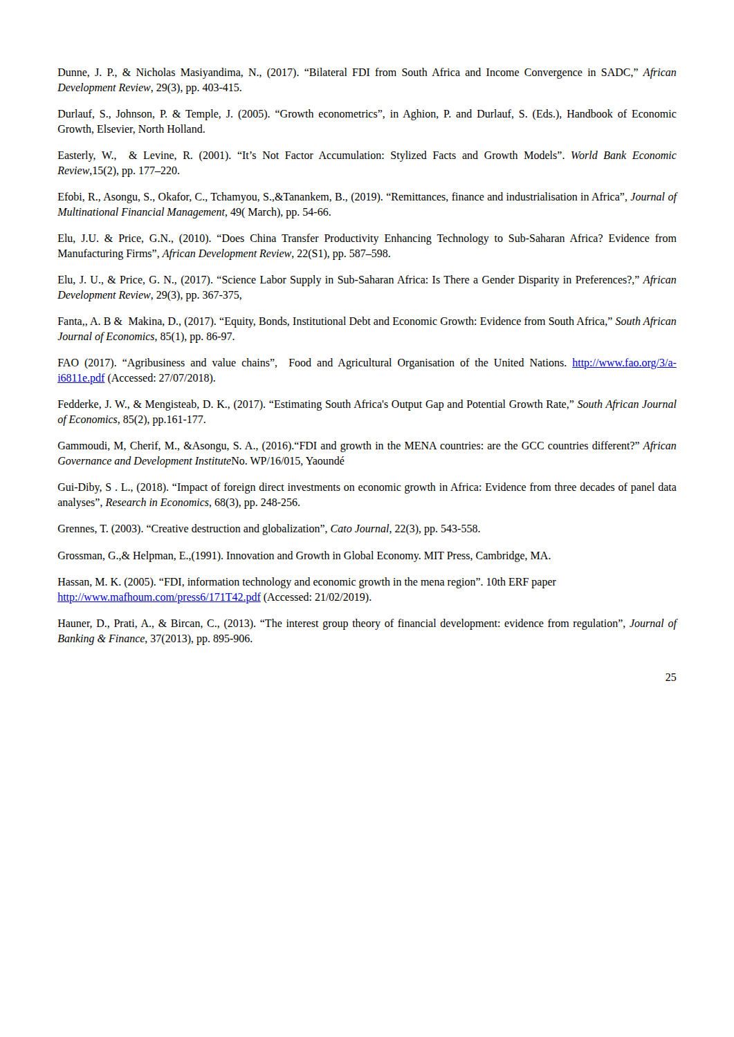Dunne, J. P., & Nicholas Masiyandima, N., (2017). “Bilateral FDI from South Africa and Income Convergence in SADC,” African Development Review, 29(3), pp. 403-415.
Durlauf, S., Johnson, P. & Temple, J. (2005). “Growth econometrics”, in Aghion, P. and Durlauf, S. (Eds.), Handbook of Economic Growth, Elsevier, North Holland.
Easterly, W., & Levine, R. (2001). “It’s Not Factor Accumulation: Stylized Facts and Growth Models”. World Bank Economic Review,15(2), pp. 177–220.
Efobi, R., Asongu, S., Okafor, C., Tchamyou, S.,&Tanankem, B., (2019). “Remittances, finance and industrialisation in Africa”, Journal of Multinational Financial Management, 49( March), pp. 54-66.
Elu, J.U. & Price, G.N., (2010). “Does China Transfer Productivity Enhancing Technology to Sub-Saharan Africa? Evidence from Manufacturing Firms”, African Development Review, 22(S1), pp. 587–598.
Elu, J. U., & Price, G. N., (2017). “Science Labor Supply in Sub-Saharan Africa: Is There a Gender Disparity in Preferences?,” African Development Review, 29(3), pp. 367-375,
Fanta,, A. B & Makina, D., (2017). “Equity, Bonds, Institutional Debt and Economic Growth: Evidence from South Africa,” South African Journal of Economics, 85(1), pp. 86-97.
FAO (2017). “Agribusiness and value chains”, Food and Agricultural Organisation of the United Nations. http://www.fao.org/3/a-i6811e.pdf (Accessed: 27/07/2018).
Fedderke, J. W., & Mengisteab, D. K., (2017). “Estimating South Africa's Output Gap and Potential Growth Rate,” South African Journal of Economics, 85(2), pp.161-177.
Gammoudi, M, Cherif, M., &Asongu, S. A., (2016).“FDI and growth in the MENA countries: are the GCC countries different?” African Governance and Development Institute No. WP/16/015, Yaoundé
Gui-Diby, S . L., (2018). “Impact of foreign direct investments on economic growth in Africa: Evidence from three decades of panel data analyses”, Research in Economics, 68(3), pp. 248-256.
Grennes, T. (2003). “Creative destruction and globalization”, Cato Journal, 22(3), pp. 543-558.
Grossman, G.,& Helpman, E.,(1991). Innovation and Growth in Global Economy. MIT Press, Cambridge, MA.
Hassan, M. K. (2005). “FDI, information technology and economic growth in the mena region”. 10th ERF paper
http://www.mafhoum.com/press6/171T42.pdf (Accessed: 21/02/2019).
Hauner, D., Prati, A., & Bircan, C., (2013). “The interest group theory of financial development: evidence from regulation”, Journal of Banking & Finance, 37(2013), pp. 895-906.
25